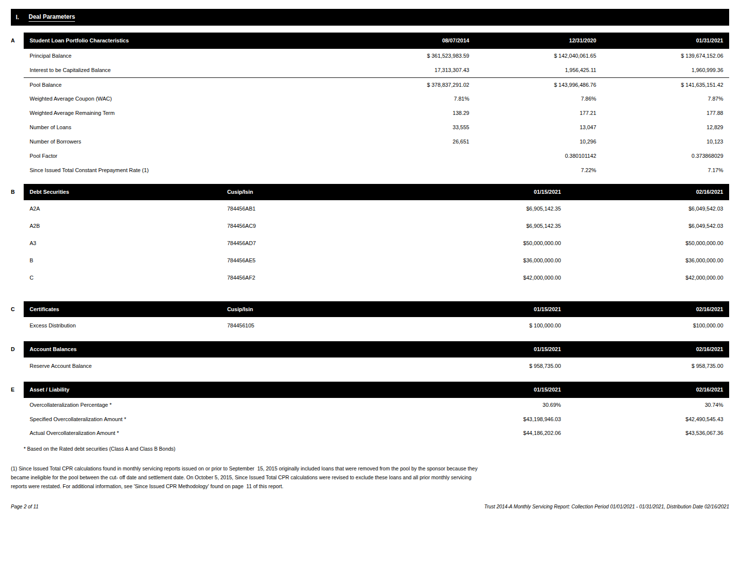I.
Deal Parameters
A
| Student Loan Portfolio Characteristics | 08/07/2014 | 12/31/2020 | 01/31/2021 |
| --- | --- | --- | --- |
| Principal Balance | $ 361,523,983.59 | $ 142,040,061.65 | $ 139,674,152.06 |
| Interest to be Capitalized Balance | 17,313,307.43 | 1,956,425.11 | 1,960,999.36 |
| Pool Balance | $ 378,837,291.02 | $ 143,996,486.76 | $ 141,635,151.42 |
| Weighted Average Coupon (WAC) | 7.81% | 7.86% | 7.87% |
| Weighted Average Remaining Term | 138.29 | 177.21 | 177.88 |
| Number of Loans | 33,555 | 13,047 | 12,829 |
| Number of Borrowers | 26,651 | 10,296 | 10,123 |
| Pool Factor | | 0.380101142 | 0.373868029 |
| Since Issued Total Constant Prepayment Rate (1) | | 7.22% | 7.17% |
B
| Debt Securities | Cusip/Isin | 01/15/2021 | 02/16/2021 |
| --- | --- | --- | --- |
| A2A | 784456AB1 | $6,905,142.35 | $6,049,542.03 |
| A2B | 784456AC9 | $6,905,142.35 | $6,049,542.03 |
| A3 | 784456AD7 | $50,000,000.00 | $50,000,000.00 |
| B | 784456AE5 | $36,000,000.00 | $36,000,000.00 |
| C | 784456AF2 | $42,000,000.00 | $42,000,000.00 |
C
| Certificates | Cusip/Isin | 01/15/2021 | 02/16/2021 |
| --- | --- | --- | --- |
| Excess Distribution | 784456105 | $ 100,000.00 | $100,000.00 |
D
| Account Balances | | 01/15/2021 | 02/16/2021 |
| --- | --- | --- | --- |
| Reserve Account Balance | | $ 958,735.00 | $ 958,735.00 |
E
| Asset / Liability | | 01/15/2021 | 02/16/2021 |
| --- | --- | --- | --- |
| Overcollateralization Percentage * | | 30.69% | 30.74% |
| Specified Overcollateralization Amount * | | $43,198,946.03 | $42,490,545.43 |
| Actual Overcollateralization Amount * | | $44,186,202.06 | $43,536,067.36 |
* Based on the Rated debt securities (Class A and Class B Bonds)
(1) Since Issued Total CPR calculations found in monthly servicing reports issued on or prior to September 15, 2015 originally included loans that were removed from the pool by the sponsor because they
became ineligible for the pool between the cut- off date and settlement date. On October 5, 2015, Since Issued Total CPR calculations were revised to exclude these loans and all prior monthly servicing
reports were restated. For additional information, see 'Since Issued CPR Methodology' found on page 11 of this report.
Page 2 of 11
Trust 2014-A Monthly Servicing Report: Collection Period 01/01/2021 - 01/31/2021, Distribution Date 02/16/2021